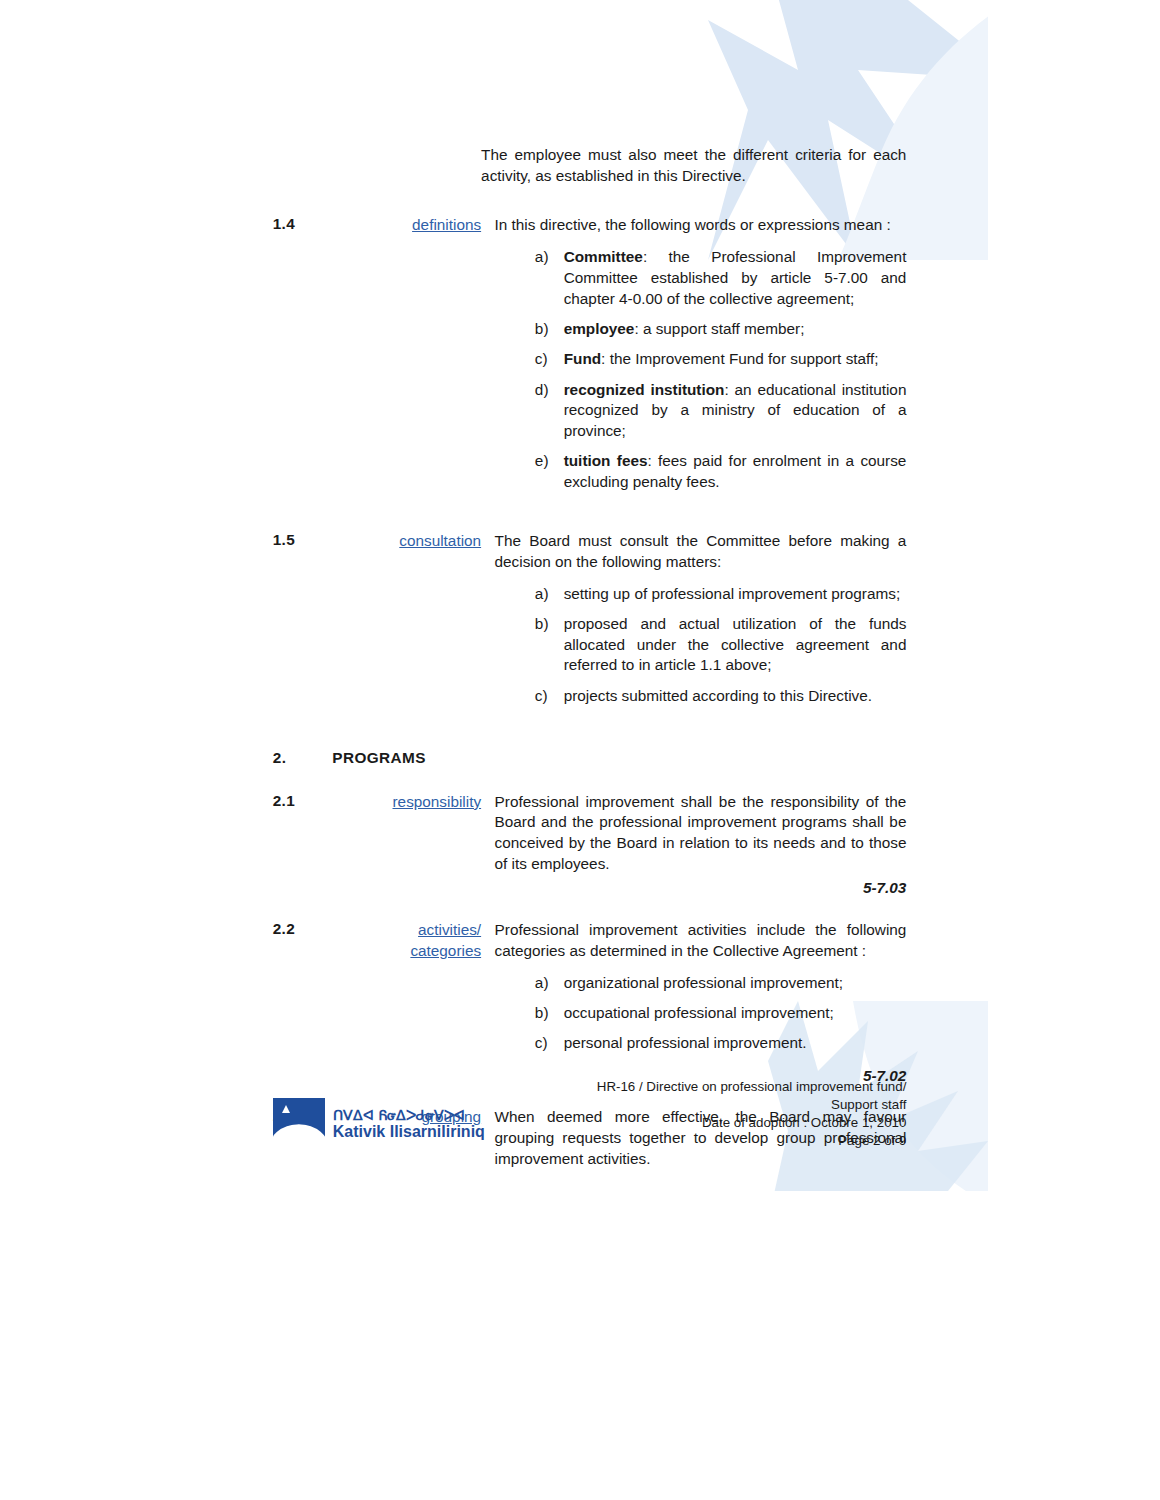The employee must also meet the different criteria for each activity, as established in this Directive.
1.4
definitions
In this directive, the following words or expressions mean :
Committee: the Professional Improvement Committee established by article 5-7.00 and chapter 4-0.00 of the collective agreement;
employee: a support staff member;
Fund: the Improvement Fund for support staff;
recognized institution: an educational institution recognized by a ministry of education of a province;
tuition fees: fees paid for enrolment in a course excluding penalty fees.
1.5
consultation
The Board must consult the Committee before making a decision on the following matters:
setting up of professional improvement programs;
proposed and actual utilization of the funds allocated under the collective agreement and referred to in article 1.1 above;
projects submitted according to this Directive.
2. PROGRAMS
2.1
responsibility
Professional improvement shall be the responsibility of the Board and the professional improvement programs shall be conceived by the Board in relation to its needs and to those of its employees.
5-7.03
2.2
activities/
categories
Professional improvement activities include the following categories as determined in the Collective Agreement :
organizational professional improvement;
occupational professional improvement;
personal professional improvement.
5-7.02
2.3
grouping
When deemed more effective, the Board may favour grouping requests together to develop group professional improvement activities.
ᑎᐯᐃᐊ ᏲᏻᐃᐳᏧᏻᐯᐳᐊ
Kativik Ilisarniliriniq
HR-16 / Directive on professional improvement fund/
Support staff
Date of adoption : Octobre 1, 2010
Page 2 of 9